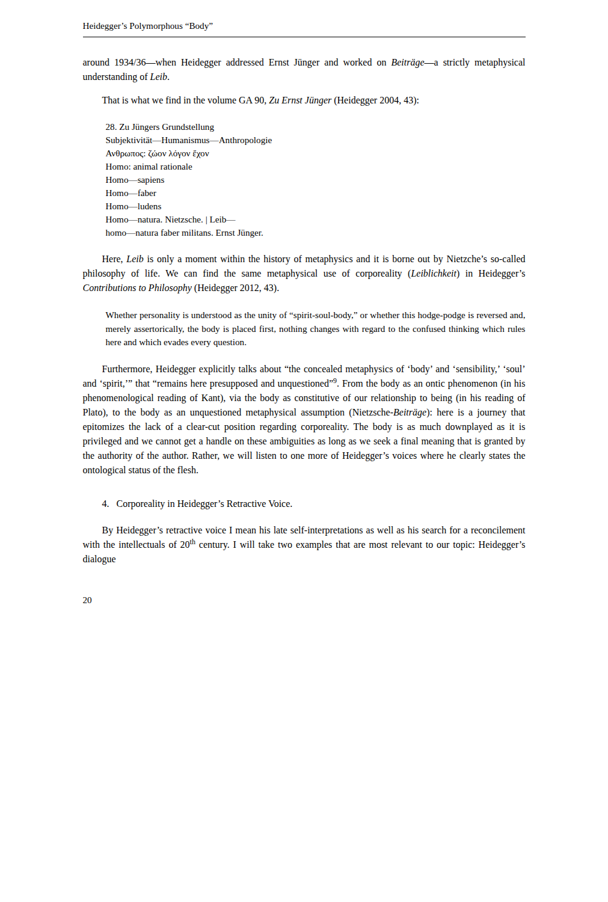Heidegger’s Polymorphous “Body”
around 1934/36—when Heidegger addressed Ernst Jünger and worked on Beiträge—a strictly metaphysical understanding of Leib.
That is what we find in the volume GA 90, Zu Ernst Jünger (Heidegger 2004, 43):
28. Zu Jüngers Grundstellung
Subjektivität—Humanismus—Anthropologie
Ανθρωπος: ζώον λόγον ἔχον
Homo: animal rationale
Homo—sapiens
Homo—faber
Homo—ludens
Homo—natura. Nietzsche. | Leib—
homo—natura faber militans. Ernst Jünger.
Here, Leib is only a moment within the history of metaphysics and it is borne out by Nietzche’s so-called philosophy of life. We can find the same metaphysical use of corporeality (Leiblichkeit) in Heidegger’s Contributions to Philosophy (Heidegger 2012, 43).
Whether personality is understood as the unity of “spirit-soul-body,” or whether this hodge-podge is reversed and, merely assertorically, the body is placed first, nothing changes with regard to the confused thinking which rules here and which evades every question.
Furthermore, Heidegger explicitly talks about “the concealed metaphysics of ‘body’ and ‘sensibility,’ ‘soul’ and ‘spirit,’” that “remains here presupposed and unquestioned”9. From the body as an ontic phenomenon (in his phenomenological reading of Kant), via the body as constitutive of our relationship to being (in his reading of Plato), to the body as an unquestioned metaphysical assumption (Nietzsche-Beiträge): here is a journey that epitomizes the lack of a clear-cut position regarding corporeality. The body is as much downplayed as it is privileged and we cannot get a handle on these ambiguities as long as we seek a final meaning that is granted by the authority of the author. Rather, we will listen to one more of Heidegger’s voices where he clearly states the ontological status of the flesh.
4. Corporeality in Heidegger’s Retractive Voice.
By Heidegger’s retractive voice I mean his late self-interpretations as well as his search for a reconcilement with the intellectuals of 20th century. I will take two examples that are most relevant to our topic: Heidegger’s dialogue
20